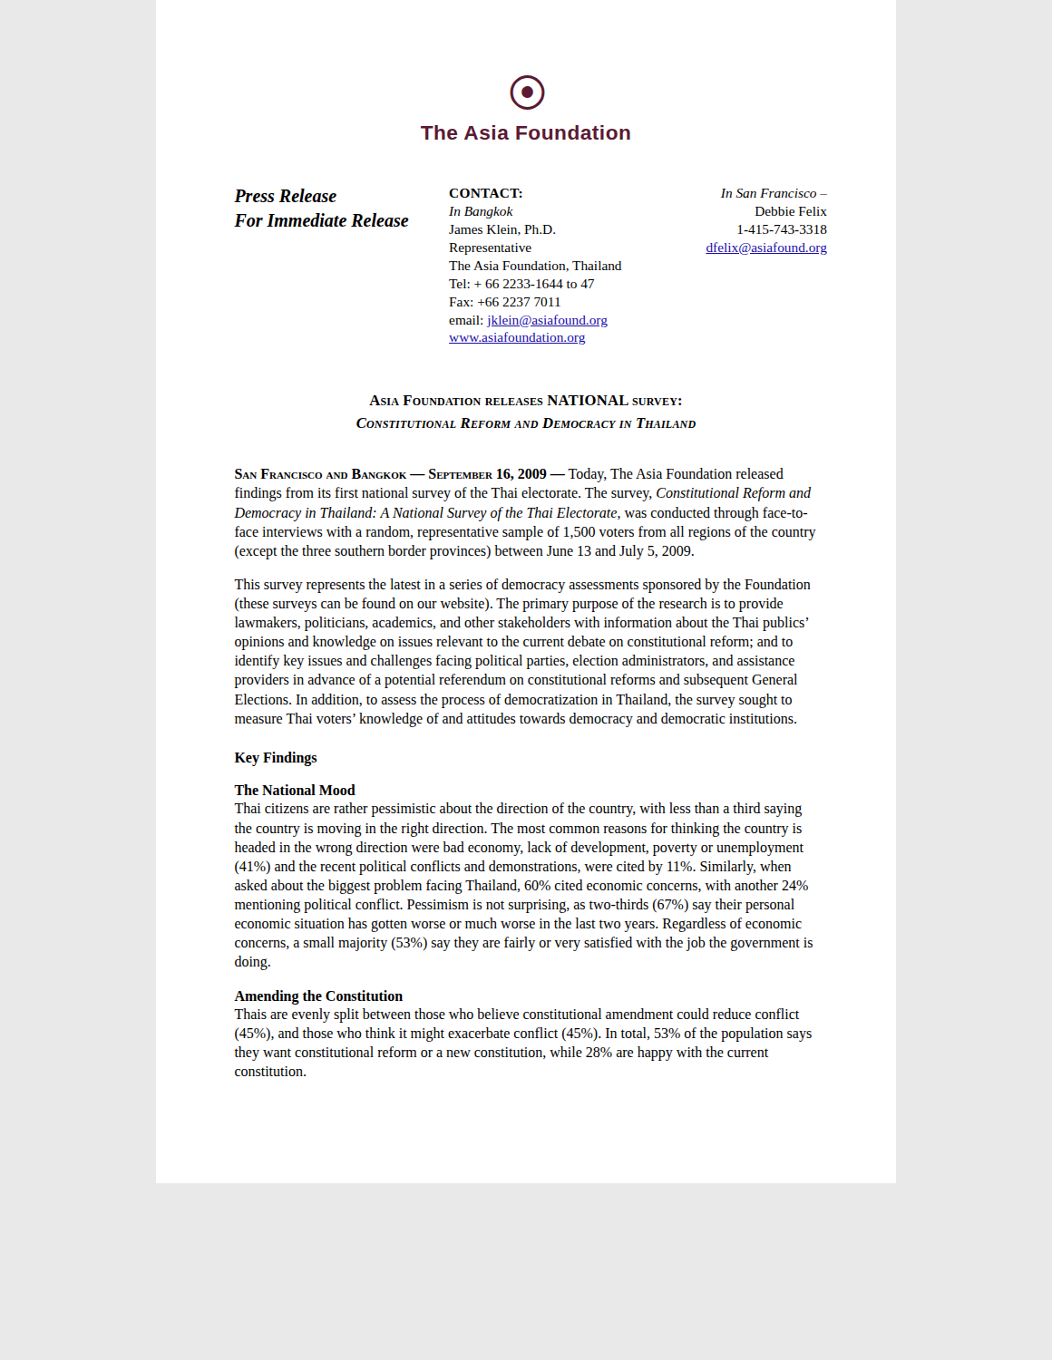⦿
The Asia Foundation
Press Release
For Immediate Release
CONTACT:
In Bangkok
James Klein, Ph.D.
Representative
The Asia Foundation, Thailand
Tel: + 66 2233-1644 to 47
Fax: +66 2237 7011
email: jklein@asiafound.org
www.asiafoundation.org
In San Francisco –
Debbie Felix
1-415-743-3318
dfelix@asiafound.org
Asia Foundation releases NATIONAL survey: Constitutional Reform and Democracy in Thailand
San Francisco and Bangkok — September 16, 2009 — Today, The Asia Foundation released findings from its first national survey of the Thai electorate. The survey, Constitutional Reform and Democracy in Thailand: A National Survey of the Thai Electorate, was conducted through face-to-face interviews with a random, representative sample of 1,500 voters from all regions of the country (except the three southern border provinces) between June 13 and July 5, 2009.
This survey represents the latest in a series of democracy assessments sponsored by the Foundation (these surveys can be found on our website). The primary purpose of the research is to provide lawmakers, politicians, academics, and other stakeholders with information about the Thai publics’ opinions and knowledge on issues relevant to the current debate on constitutional reform; and to identify key issues and challenges facing political parties, election administrators, and assistance providers in advance of a potential referendum on constitutional reforms and subsequent General Elections. In addition, to assess the process of democratization in Thailand, the survey sought to measure Thai voters’ knowledge of and attitudes towards democracy and democratic institutions.
Key Findings
The National Mood
Thai citizens are rather pessimistic about the direction of the country, with less than a third saying the country is moving in the right direction. The most common reasons for thinking the country is headed in the wrong direction were bad economy, lack of development, poverty or unemployment (41%) and the recent political conflicts and demonstrations, were cited by 11%. Similarly, when asked about the biggest problem facing Thailand, 60% cited economic concerns, with another 24% mentioning political conflict. Pessimism is not surprising, as two-thirds (67%) say their personal economic situation has gotten worse or much worse in the last two years. Regardless of economic concerns, a small majority (53%) say they are fairly or very satisfied with the job the government is doing.
Amending the Constitution
Thais are evenly split between those who believe constitutional amendment could reduce conflict (45%), and those who think it might exacerbate conflict (45%). In total, 53% of the population says they want constitutional reform or a new constitution, while 28% are happy with the current constitution.